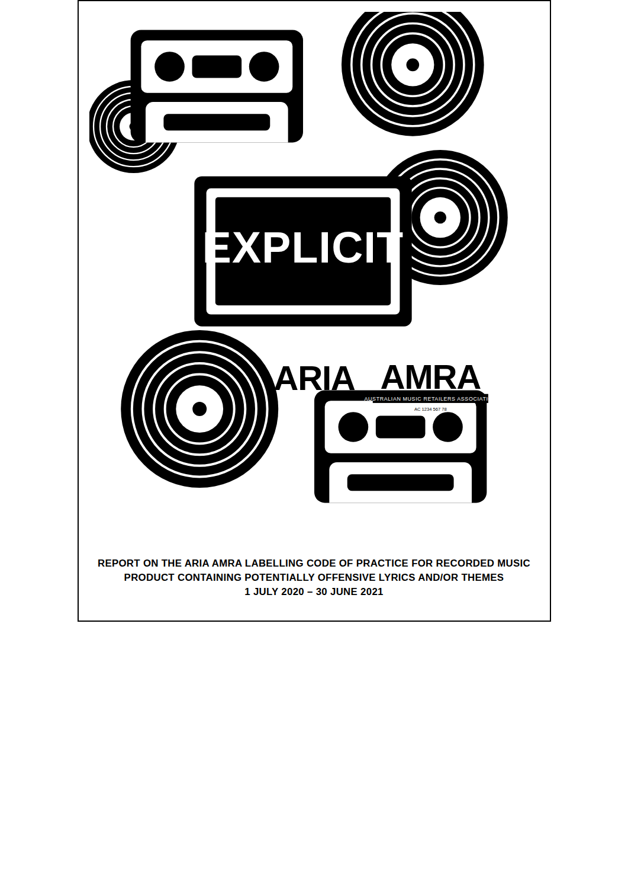EXPLICIT ARIA AMRA AUSTRALIAN MUSIC RETAILERS ASSOCIATION AC 1234 567 78
Report on the ARIA AMRA Labelling Code of Practice for Recorded Music Product Containing Potentially Offensive Lyrics and/or Themes
1 July 2020 – 30 June 2021